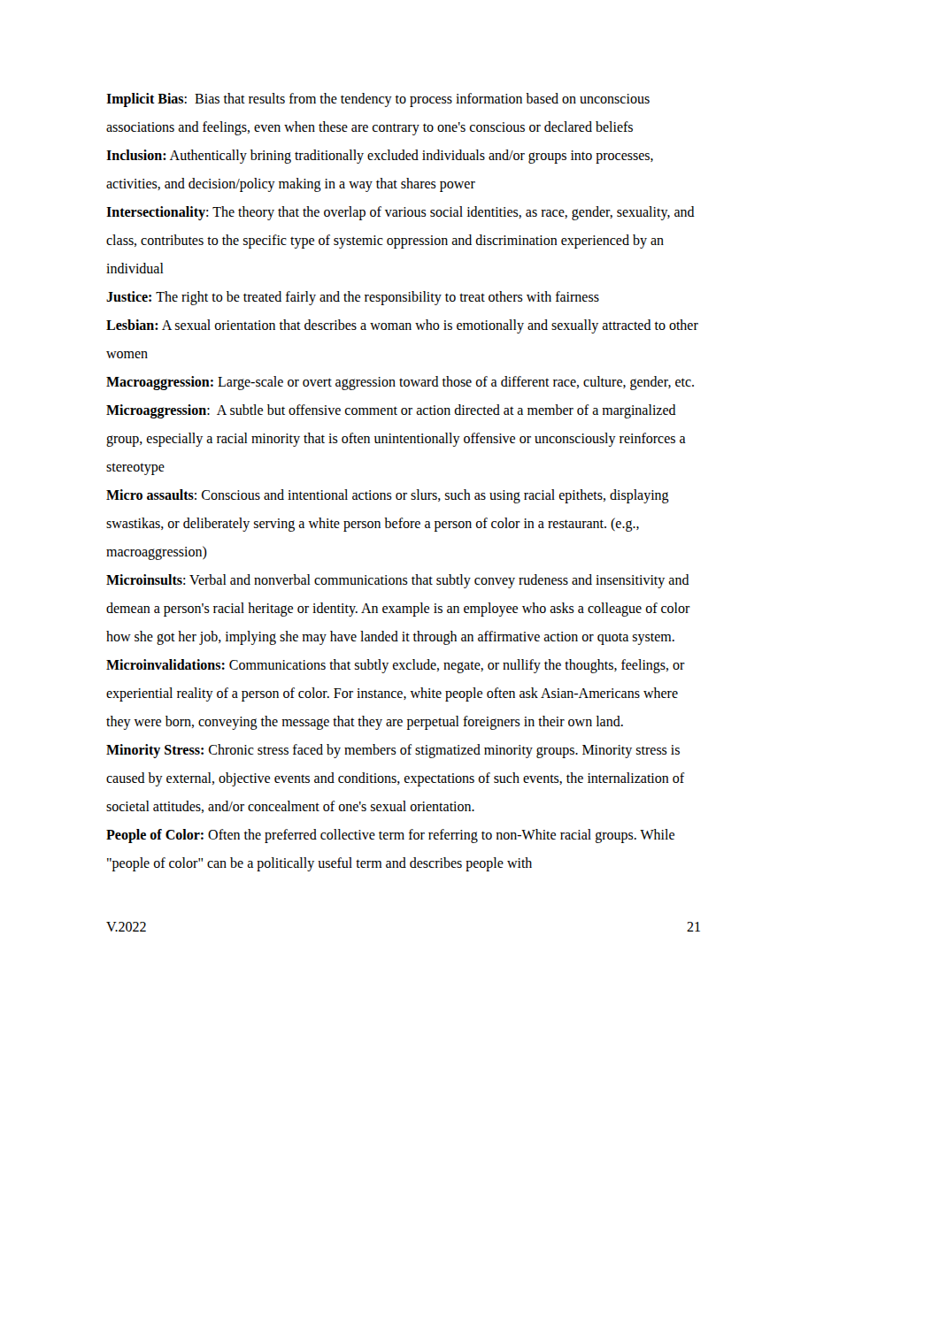Implicit Bias
: Bias that results from the tendency to process information based on unconscious associations and feelings, even when these are contrary to one's conscious or declared beliefs
Inclusion:
Authentically brining traditionally excluded individuals and/or groups into processes, activities, and decision/policy making in a way that shares power
Intersectionality
: The theory that the overlap of various social identities, as race, gender, sexuality, and class, contributes to the specific type of systemic oppression and discrimination experienced by an individual
Justice:
The right to be treated fairly and the responsibility to treat others with fairness
Lesbian:
A sexual orientation that describes a woman who is emotionally and sexually attracted to other women
Macroaggression:
Large-scale or overt aggression toward those of a different race, culture, gender, etc.
Microaggression
: A subtle but offensive comment or action directed at a member of a marginalized group, especially a racial minority that is often unintentionally offensive or unconsciously reinforces a stereotype
Micro assaults
: Conscious and intentional actions or slurs, such as using racial epithets, displaying swastikas, or deliberately serving a white person before a person of color in a restaurant. (e.g., macroaggression)
Microinsults
: Verbal and nonverbal communications that subtly convey rudeness and insensitivity and demean a person's racial heritage or identity. An example is an employee who asks a colleague of color how she got her job, implying she may have landed it through an affirmative action or quota system.
Microinvalidations:
Communications that subtly exclude, negate, or nullify the thoughts, feelings, or experiential reality of a person of color. For instance, white people often ask Asian-Americans where they were born, conveying the message that they are perpetual foreigners in their own land.
Minority Stress:
Chronic stress faced by members of stigmatized minority groups. Minority stress is caused by external, objective events and conditions, expectations of such events, the internalization of societal attitudes, and/or concealment of one's sexual orientation.
People of Color:
Often the preferred collective term for referring to non-White racial groups. While "people of color" can be a politically useful term and describes people with
V.2022 21